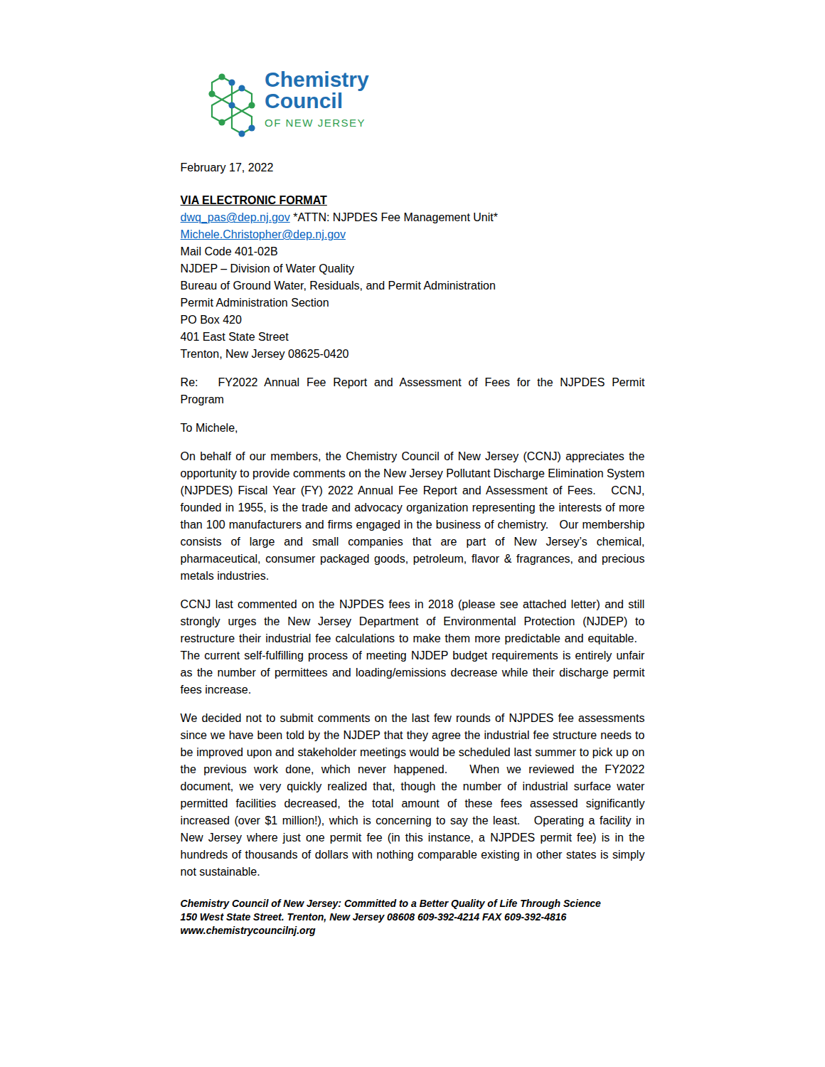Chemistry Council of New Jersey Chemistry Council OF NEW JERSEY
February 17, 2022
VIA ELECTRONIC FORMAT
dwq_pas@dep.nj.gov *ATTN: NJPDES Fee Management Unit*
Michele.Christopher@dep.nj.gov
Mail Code 401-02B
NJDEP – Division of Water Quality
Bureau of Ground Water, Residuals, and Permit Administration
Permit Administration Section
PO Box 420
401 East State Street
Trenton, New Jersey 08625-0420
Re: FY2022 Annual Fee Report and Assessment of Fees for the NJPDES Permit Program
To Michele,
On behalf of our members, the Chemistry Council of New Jersey (CCNJ) appreciates the opportunity to provide comments on the New Jersey Pollutant Discharge Elimination System (NJPDES) Fiscal Year (FY) 2022 Annual Fee Report and Assessment of Fees. CCNJ, founded in 1955, is the trade and advocacy organization representing the interests of more than 100 manufacturers and firms engaged in the business of chemistry. Our membership consists of large and small companies that are part of New Jersey’s chemical, pharmaceutical, consumer packaged goods, petroleum, flavor & fragrances, and precious metals industries.
CCNJ last commented on the NJPDES fees in 2018 (please see attached letter) and still strongly urges the New Jersey Department of Environmental Protection (NJDEP) to restructure their industrial fee calculations to make them more predictable and equitable. The current self-fulfilling process of meeting NJDEP budget requirements is entirely unfair as the number of permittees and loading/emissions decrease while their discharge permit fees increase.
We decided not to submit comments on the last few rounds of NJPDES fee assessments since we have been told by the NJDEP that they agree the industrial fee structure needs to be improved upon and stakeholder meetings would be scheduled last summer to pick up on the previous work done, which never happened. When we reviewed the FY2022 document, we very quickly realized that, though the number of industrial surface water permitted facilities decreased, the total amount of these fees assessed significantly increased (over $1 million!), which is concerning to say the least. Operating a facility in New Jersey where just one permit fee (in this instance, a NJPDES permit fee) is in the hundreds of thousands of dollars with nothing comparable existing in other states is simply not sustainable.
Chemistry Council of New Jersey: Committed to a Better Quality of Life Through Science
150 West State Street. Trenton, New Jersey 08608 609-392-4214 FAX 609-392-4816 www.chemistrycouncilnj.org